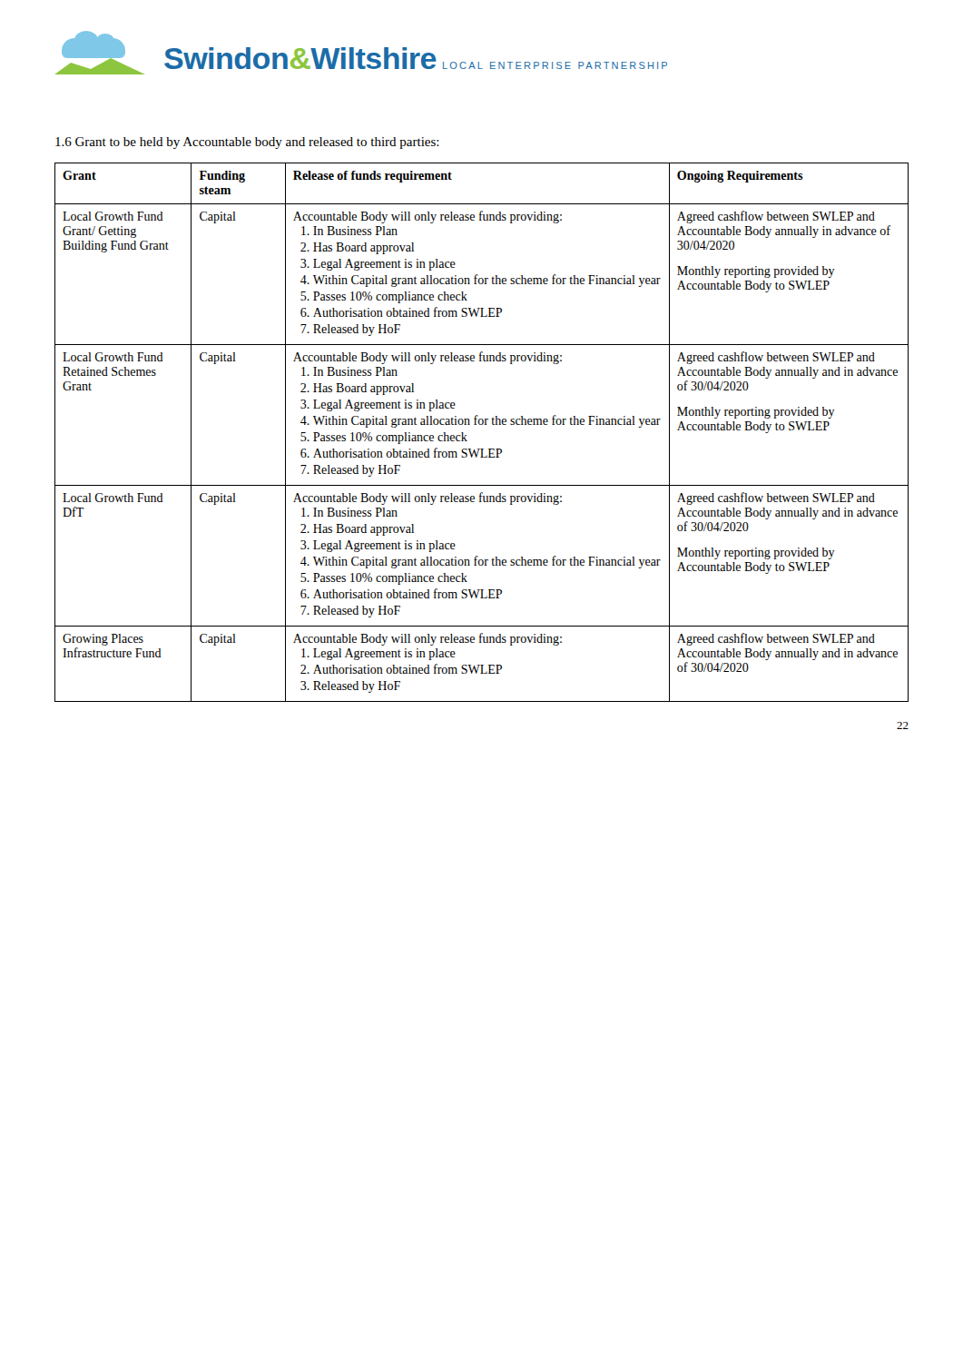Swindon&Wiltshire LOCAL ENTERPRISE PARTNERSHIP
1.6 Grant to be held by Accountable body and released to third parties:
| Grant | Funding steam | Release of funds requirement | Ongoing Requirements |
| --- | --- | --- | --- |
| Local Growth Fund Grant/ Getting Building Fund Grant | Capital | Accountable Body will only release funds providing: In Business Plan Has Board approval Legal Agreement is in place Within Capital grant allocation for the scheme for the Financial year Passes 10% compliance check Authorisation obtained from SWLEP Released by HoF | Agreed cashflow between SWLEP and Accountable Body annually in advance of 30/04/2020 Monthly reporting provided by Accountable Body to SWLEP |
| Local Growth Fund Retained Schemes Grant | Capital | Accountable Body will only release funds providing: In Business Plan Has Board approval Legal Agreement is in place Within Capital grant allocation for the scheme for the Financial year Passes 10% compliance check Authorisation obtained from SWLEP Released by HoF | Agreed cashflow between SWLEP and Accountable Body annually and in advance of 30/04/2020 Monthly reporting provided by Accountable Body to SWLEP |
| Local Growth Fund DfT | Capital | Accountable Body will only release funds providing: In Business Plan Has Board approval Legal Agreement is in place Within Capital grant allocation for the scheme for the Financial year Passes 10% compliance check Authorisation obtained from SWLEP Released by HoF | Agreed cashflow between SWLEP and Accountable Body annually and in advance of 30/04/2020 Monthly reporting provided by Accountable Body to SWLEP |
| Growing Places Infrastructure Fund | Capital | Accountable Body will only release funds providing: Legal Agreement is in place Authorisation obtained from SWLEP Released by HoF | Agreed cashflow between SWLEP and Accountable Body annually and in advance of 30/04/2020 |
22